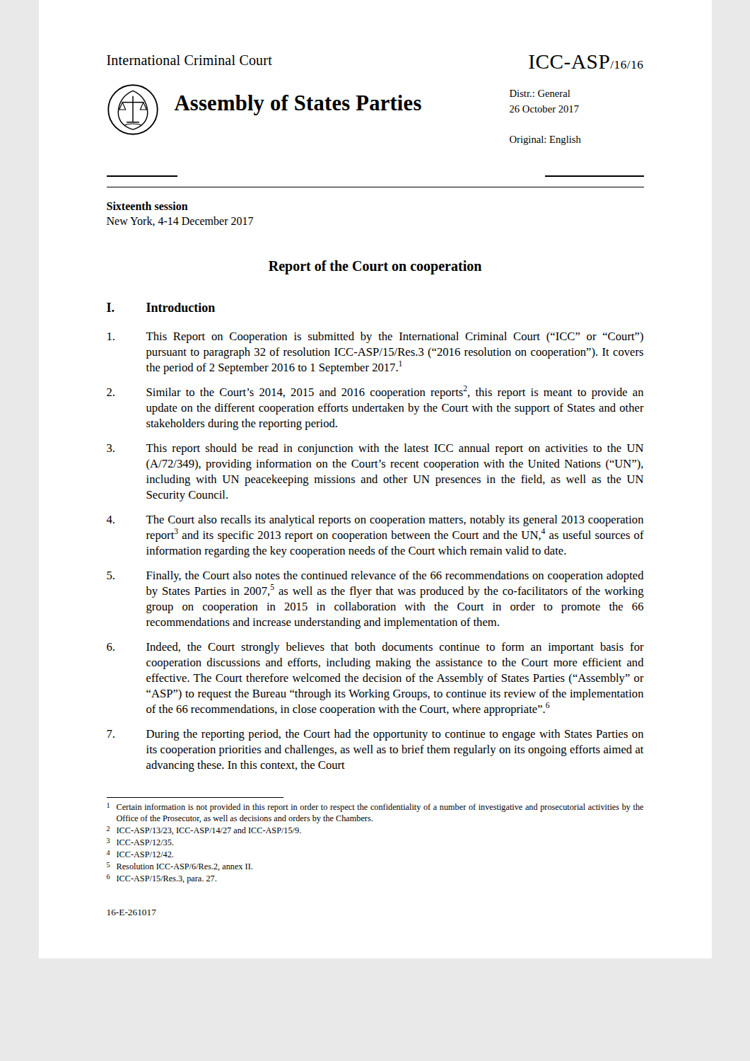International Criminal Court
ICC-ASP/16/16
Assembly of States Parties
Distr.: General
26 October 2017
Original: English
Sixteenth session
New York, 4-14 December 2017
Report of the Court on cooperation
I. Introduction
1. This Report on Cooperation is submitted by the International Criminal Court (“ICC” or “Court”) pursuant to paragraph 32 of resolution ICC-ASP/15/Res.3 (“2016 resolution on cooperation”). It covers the period of 2 September 2016 to 1 September 2017.1
2. Similar to the Court’s 2014, 2015 and 2016 cooperation reports2, this report is meant to provide an update on the different cooperation efforts undertaken by the Court with the support of States and other stakeholders during the reporting period.
3. This report should be read in conjunction with the latest ICC annual report on activities to the UN (A/72/349), providing information on the Court’s recent cooperation with the United Nations (“UN”), including with UN peacekeeping missions and other UN presences in the field, as well as the UN Security Council.
4. The Court also recalls its analytical reports on cooperation matters, notably its general 2013 cooperation report3 and its specific 2013 report on cooperation between the Court and the UN,4 as useful sources of information regarding the key cooperation needs of the Court which remain valid to date.
5. Finally, the Court also notes the continued relevance of the 66 recommendations on cooperation adopted by States Parties in 2007,5 as well as the flyer that was produced by the co-facilitators of the working group on cooperation in 2015 in collaboration with the Court in order to promote the 66 recommendations and increase understanding and implementation of them.
6. Indeed, the Court strongly believes that both documents continue to form an important basis for cooperation discussions and efforts, including making the assistance to the Court more efficient and effective. The Court therefore welcomed the decision of the Assembly of States Parties (“Assembly” or “ASP”) to request the Bureau “through its Working Groups, to continue its review of the implementation of the 66 recommendations, in close cooperation with the Court, where appropriate”.6
7. During the reporting period, the Court had the opportunity to continue to engage with States Parties on its cooperation priorities and challenges, as well as to brief them regularly on its ongoing efforts aimed at advancing these. In this context, the Court
1 Certain information is not provided in this report in order to respect the confidentiality of a number of investigative and prosecutorial activities by the Office of the Prosecutor, as well as decisions and orders by the Chambers.
2 ICC-ASP/13/23, ICC-ASP/14/27 and ICC-ASP/15/9.
3 ICC-ASP/12/35.
4 ICC-ASP/12/42.
5 Resolution ICC-ASP/6/Res.2, annex II.
6 ICC-ASP/15/Res.3, para. 27.
16-E-261017